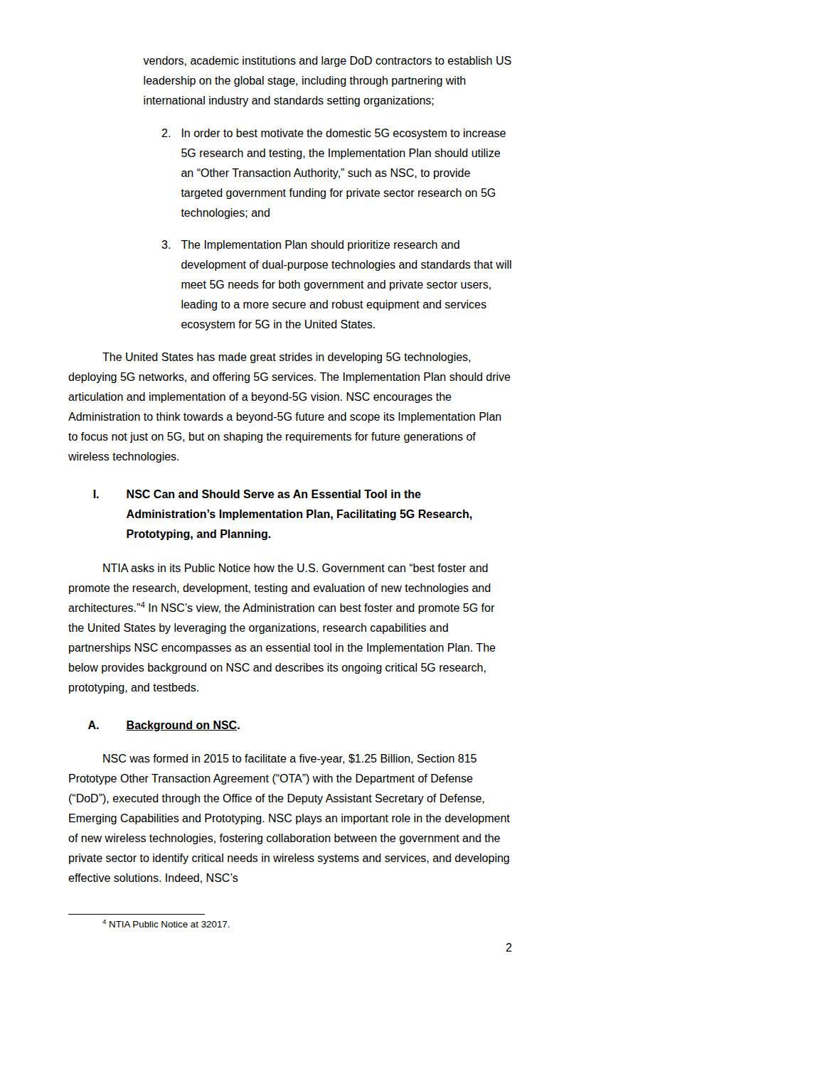vendors, academic institutions and large DoD contractors to establish US leadership on the global stage, including through partnering with international industry and standards setting organizations;
In order to best motivate the domestic 5G ecosystem to increase 5G research and testing, the Implementation Plan should utilize an “Other Transaction Authority,” such as NSC, to provide targeted government funding for private sector research on 5G technologies; and
The Implementation Plan should prioritize research and development of dual-purpose technologies and standards that will meet 5G needs for both government and private sector users, leading to a more secure and robust equipment and services ecosystem for 5G in the United States.
The United States has made great strides in developing 5G technologies, deploying 5G networks, and offering 5G services. The Implementation Plan should drive articulation and implementation of a beyond-5G vision. NSC encourages the Administration to think towards a beyond-5G future and scope its Implementation Plan to focus not just on 5G, but on shaping the requirements for future generations of wireless technologies.
NSC Can and Should Serve as An Essential Tool in the Administration’s Implementation Plan, Facilitating 5G Research, Prototyping, and Planning.
NTIA asks in its Public Notice how the U.S. Government can “best foster and promote the research, development, testing and evaluation of new technologies and architectures.”4 In NSC’s view, the Administration can best foster and promote 5G for the United States by leveraging the organizations, research capabilities and partnerships NSC encompasses as an essential tool in the Implementation Plan. The below provides background on NSC and describes its ongoing critical 5G research, prototyping, and testbeds.
Background on NSC.
NSC was formed in 2015 to facilitate a five-year, $1.25 Billion, Section 815 Prototype Other Transaction Agreement (“OTA”) with the Department of Defense (“DoD”), executed through the Office of the Deputy Assistant Secretary of Defense, Emerging Capabilities and Prototyping. NSC plays an important role in the development of new wireless technologies, fostering collaboration between the government and the private sector to identify critical needs in wireless systems and services, and developing effective solutions. Indeed, NSC’s
4 NTIA Public Notice at 32017.
2